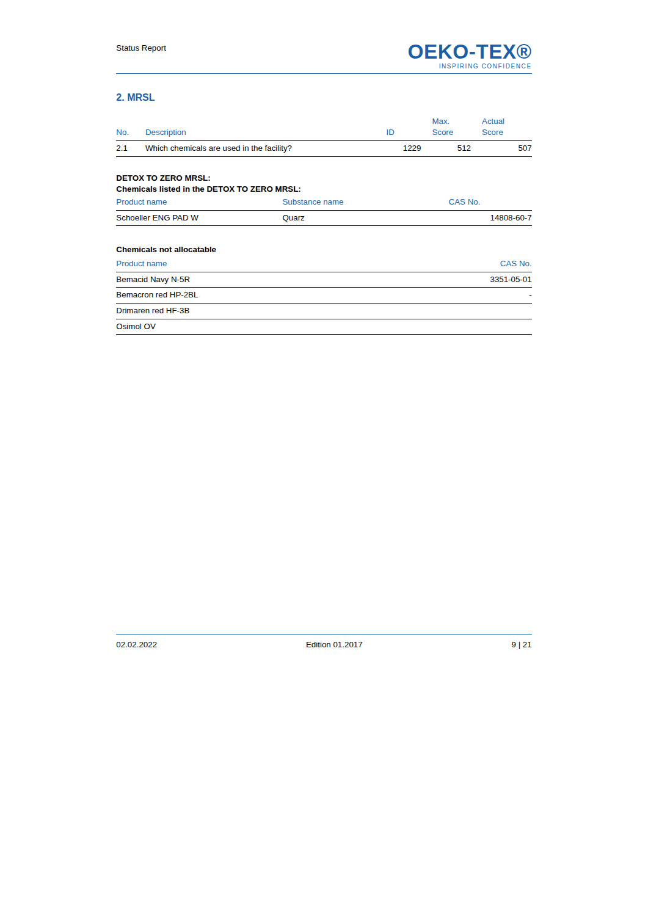Status Report
OEKO-TEX®
INSPIRING CONFIDENCE
2. MRSL
| | | | Max. | Actual |
| --- | --- | --- | --- | --- |
| No. | Description | ID | Score | Score |
| 2.1 | Which chemicals are used in the facility? | 1229 | 512 | 507 |
DETOX TO ZERO MRSL:
Chemicals listed in the DETOX TO ZERO MRSL:
| Product name | Substance name | CAS No. |
| --- | --- | --- |
| Schoeller ENG PAD W | Quarz | 14808-60-7 |
Chemicals not allocatable
| Product name | CAS No. |
| --- | --- |
| Bemacid Navy N-5R | 3351-05-01 |
| Bemacron red HP-2BL | - |
| Drimaren red HF-3B | |
| Osimol OV | |
02.02.2022
Edition 01.2017
9 | 21